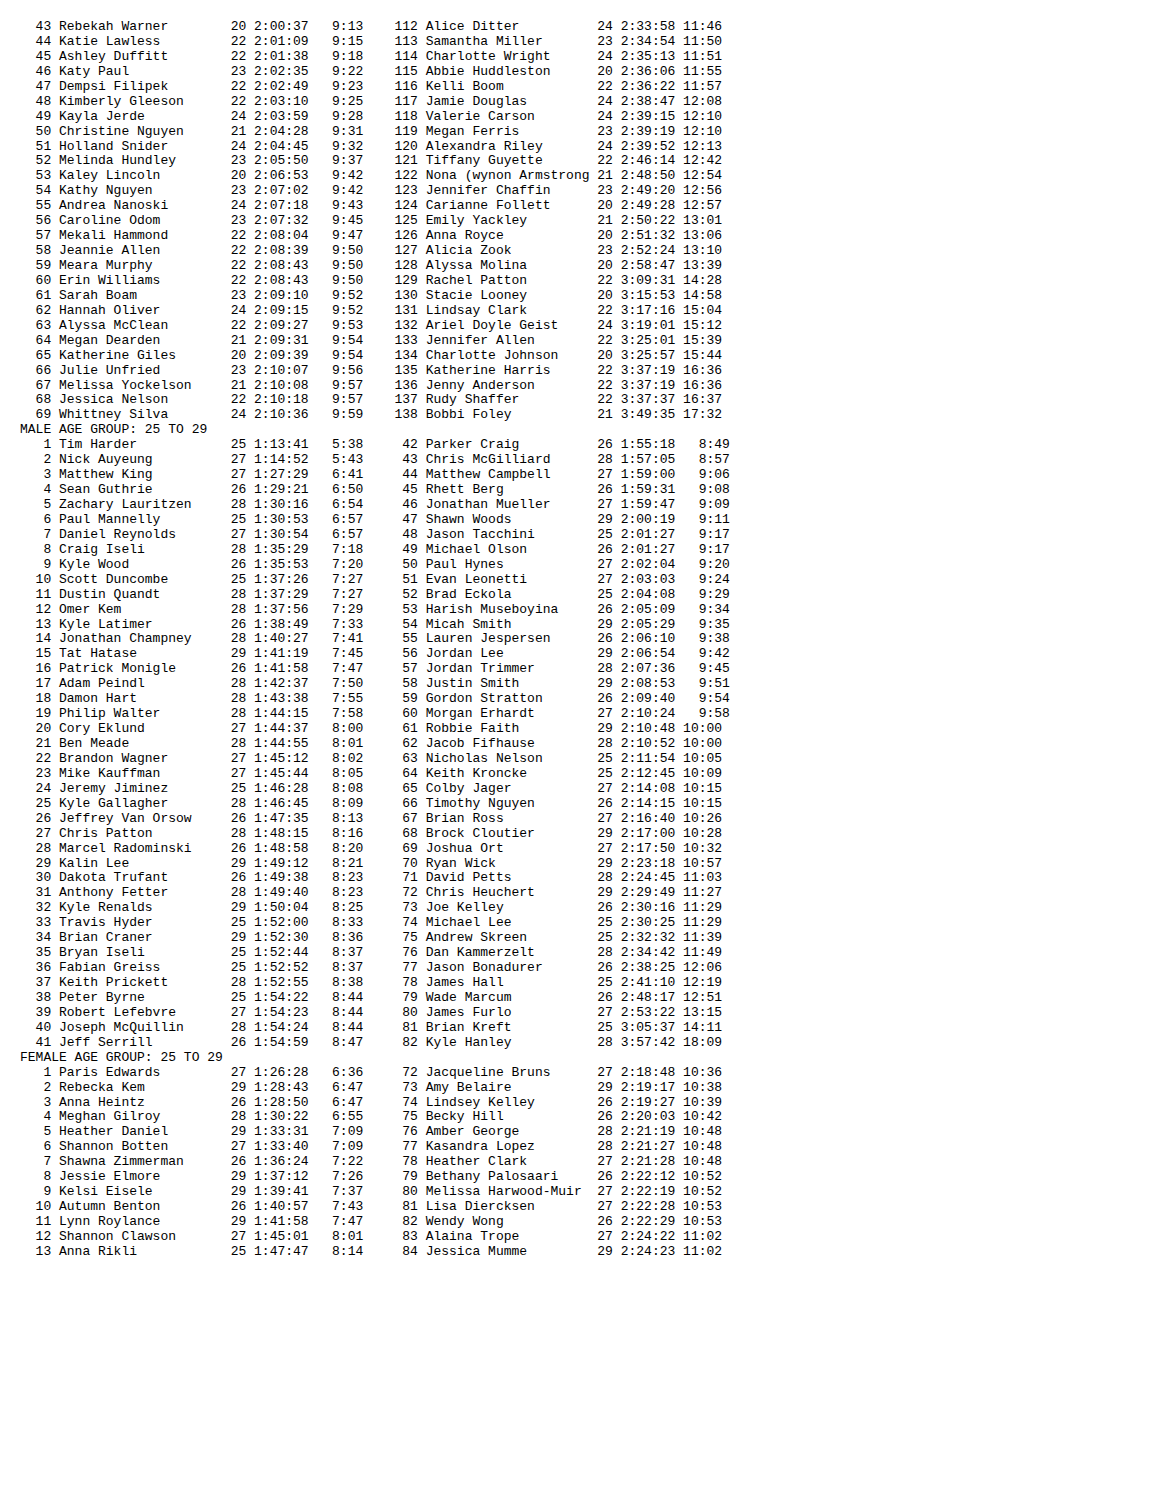43 Rebekah Warner        20 2:00:37   9:13    112 Alice Ditter          24 2:33:58 11:46
  44 Katie Lawless         22 2:01:09   9:15    113 Samantha Miller       23 2:34:54 11:50
  45 Ashley Duffitt        22 2:01:38   9:18    114 Charlotte Wright      24 2:35:13 11:51
  46 Katy Paul             23 2:02:35   9:22    115 Abbie Huddleston      20 2:36:06 11:55
  47 Dempsi Filipek        22 2:02:49   9:23    116 Kelli Boom            22 2:36:22 11:57
  48 Kimberly Gleeson      22 2:03:10   9:25    117 Jamie Douglas         24 2:38:47 12:08
  49 Kayla Jerde           24 2:03:59   9:28    118 Valerie Carson        24 2:39:15 12:10
  50 Christine Nguyen      21 2:04:28   9:31    119 Megan Ferris          23 2:39:19 12:10
  51 Holland Snider        24 2:04:45   9:32    120 Alexandra Riley       24 2:39:52 12:13
  52 Melinda Hundley       23 2:05:50   9:37    121 Tiffany Guyette       22 2:46:14 12:42
  53 Kaley Lincoln         20 2:06:53   9:42    122 Nona (wynon Armstrong 21 2:48:50 12:54
  54 Kathy Nguyen          23 2:07:02   9:42    123 Jennifer Chaffin      23 2:49:20 12:56
  55 Andrea Nanoski        24 2:07:18   9:43    124 Carianne Follett      20 2:49:28 12:57
  56 Caroline Odom         23 2:07:32   9:45    125 Emily Yackley         21 2:50:22 13:01
  57 Mekali Hammond        22 2:08:04   9:47    126 Anna Royce            20 2:51:32 13:06
  58 Jeannie Allen         22 2:08:39   9:50    127 Alicia Zook           23 2:52:24 13:10
  59 Meara Murphy          22 2:08:43   9:50    128 Alyssa Molina         20 2:58:47 13:39
  60 Erin Williams         22 2:08:43   9:50    129 Rachel Patton         22 3:09:31 14:28
  61 Sarah Boam            23 2:09:10   9:52    130 Stacie Looney         20 3:15:53 14:58
  62 Hannah Oliver         24 2:09:15   9:52    131 Lindsay Clark         22 3:17:16 15:04
  63 Alyssa McClean        22 2:09:27   9:53    132 Ariel Doyle Geist     24 3:19:01 15:12
  64 Megan Dearden         21 2:09:31   9:54    133 Jennifer Allen        22 3:25:01 15:39
  65 Katherine Giles       20 2:09:39   9:54    134 Charlotte Johnson     20 3:25:57 15:44
  66 Julie Unfried         23 2:10:07   9:56    135 Katherine Harris      22 3:37:19 16:36
  67 Melissa Yockelson     21 2:10:08   9:57    136 Jenny Anderson        22 3:37:19 16:36
  68 Jessica Nelson        22 2:10:18   9:57    137 Rudy Shaffer          22 3:37:37 16:37
  69 Whittney Silva        24 2:10:36   9:59    138 Bobbi Foley           21 3:49:35 17:32
MALE AGE GROUP: 25 TO 29
   1 Tim Harder            25 1:13:41   5:38     42 Parker Craig          26 1:55:18   8:49
   2 Nick Auyeung          27 1:14:52   5:43     43 Chris McGilliard      28 1:57:05   8:57
   3 Matthew King          27 1:27:29   6:41     44 Matthew Campbell      27 1:59:00   9:06
   4 Sean Guthrie          26 1:29:21   6:50     45 Rhett Berg            26 1:59:31   9:08
   5 Zachary Lauritzen     28 1:30:16   6:54     46 Jonathan Mueller      27 1:59:47   9:09
   6 Paul Mannelly         25 1:30:53   6:57     47 Shawn Woods           29 2:00:19   9:11
   7 Daniel Reynolds       27 1:30:54   6:57     48 Jason Tacchini        25 2:01:27   9:17
   8 Craig Iseli           28 1:35:29   7:18     49 Michael Olson         26 2:01:27   9:17
   9 Kyle Wood             26 1:35:53   7:20     50 Paul Hynes            27 2:02:04   9:20
  10 Scott Duncombe        25 1:37:26   7:27     51 Evan Leonetti         27 2:03:03   9:24
  11 Dustin Quandt         28 1:37:29   7:27     52 Brad Eckola           25 2:04:08   9:29
  12 Omer Kem              28 1:37:56   7:29     53 Harish Museboyina     26 2:05:09   9:34
  13 Kyle Latimer          26 1:38:49   7:33     54 Micah Smith           29 2:05:29   9:35
  14 Jonathan Champney     28 1:40:27   7:41     55 Lauren Jespersen      26 2:06:10   9:38
  15 Tat Hatase            29 1:41:19   7:45     56 Jordan Lee            29 2:06:54   9:42
  16 Patrick Monigle       26 1:41:58   7:47     57 Jordan Trimmer        28 2:07:36   9:45
  17 Adam Peindl           28 1:42:37   7:50     58 Justin Smith          29 2:08:53   9:51
  18 Damon Hart            28 1:43:38   7:55     59 Gordon Stratton       26 2:09:40   9:54
  19 Philip Walter         28 1:44:15   7:58     60 Morgan Erhardt        27 2:10:24   9:58
  20 Cory Eklund           27 1:44:37   8:00     61 Robbie Faith          29 2:10:48 10:00
  21 Ben Meade             28 1:44:55   8:01     62 Jacob Fifhause        28 2:10:52 10:00
  22 Brandon Wagner        27 1:45:12   8:02     63 Nicholas Nelson       25 2:11:54 10:05
  23 Mike Kauffman         27 1:45:44   8:05     64 Keith Kroncke         25 2:12:45 10:09
  24 Jeremy Jiminez        25 1:46:28   8:08     65 Colby Jager           27 2:14:08 10:15
  25 Kyle Gallagher        28 1:46:45   8:09     66 Timothy Nguyen        26 2:14:15 10:15
  26 Jeffrey Van Orsow     26 1:47:35   8:13     67 Brian Ross            27 2:16:40 10:26
  27 Chris Patton          28 1:48:15   8:16     68 Brock Cloutier        29 2:17:00 10:28
  28 Marcel Radominski     26 1:48:58   8:20     69 Joshua Ort            27 2:17:50 10:32
  29 Kalin Lee             29 1:49:12   8:21     70 Ryan Wick             29 2:23:18 10:57
  30 Dakota Trufant        26 1:49:38   8:23     71 David Petts           28 2:24:45 11:03
  31 Anthony Fetter        28 1:49:40   8:23     72 Chris Heuchert        29 2:29:49 11:27
  32 Kyle Renalds          29 1:50:04   8:25     73 Joe Kelley            26 2:30:16 11:29
  33 Travis Hyder          25 1:52:00   8:33     74 Michael Lee           25 2:30:25 11:29
  34 Brian Craner          29 1:52:30   8:36     75 Andrew Skreen         25 2:32:32 11:39
  35 Bryan Iseli           25 1:52:44   8:37     76 Dan Kammerzelt        28 2:34:42 11:49
  36 Fabian Greiss         25 1:52:52   8:37     77 Jason Bonadurer       26 2:38:25 12:06
  37 Keith Prickett        28 1:52:55   8:38     78 James Hall            25 2:41:10 12:19
  38 Peter Byrne           25 1:54:22   8:44     79 Wade Marcum           26 2:48:17 12:51
  39 Robert Lefebvre       27 1:54:23   8:44     80 James Furlo           27 2:53:22 13:15
  40 Joseph McQuillin      28 1:54:24   8:44     81 Brian Kreft           25 3:05:37 14:11
  41 Jeff Serrill          26 1:54:59   8:47     82 Kyle Hanley           28 3:57:42 18:09
FEMALE AGE GROUP: 25 TO 29
   1 Paris Edwards         27 1:26:28   6:36     72 Jacqueline Bruns      27 2:18:48 10:36
   2 Rebecka Kem           29 1:28:43   6:47     73 Amy Belaire           29 2:19:17 10:38
   3 Anna Heintz           26 1:28:50   6:47     74 Lindsey Kelley        26 2:19:27 10:39
   4 Meghan Gilroy         28 1:30:22   6:55     75 Becky Hill            26 2:20:03 10:42
   5 Heather Daniel        29 1:33:31   7:09     76 Amber George          28 2:21:19 10:48
   6 Shannon Botten        27 1:33:40   7:09     77 Kasandra Lopez        28 2:21:27 10:48
   7 Shawna Zimmerman      26 1:36:24   7:22     78 Heather Clark         27 2:21:28 10:48
   8 Jessie Elmore         29 1:37:12   7:26     79 Bethany Palosaari     26 2:22:12 10:52
   9 Kelsi Eisele          29 1:39:41   7:37     80 Melissa Harwood-Muir  27 2:22:19 10:52
  10 Autumn Benton         26 1:40:57   7:43     81 Lisa Diercksen        27 2:22:28 10:53
  11 Lynn Roylance         29 1:41:58   7:47     82 Wendy Wong            26 2:22:29 10:53
  12 Shannon Clawson       27 1:45:01   8:01     83 Alaina Trope          27 2:24:22 11:02
  13 Anna Rikli            25 1:47:47   8:14     84 Jessica Mumme         29 2:24:23 11:02